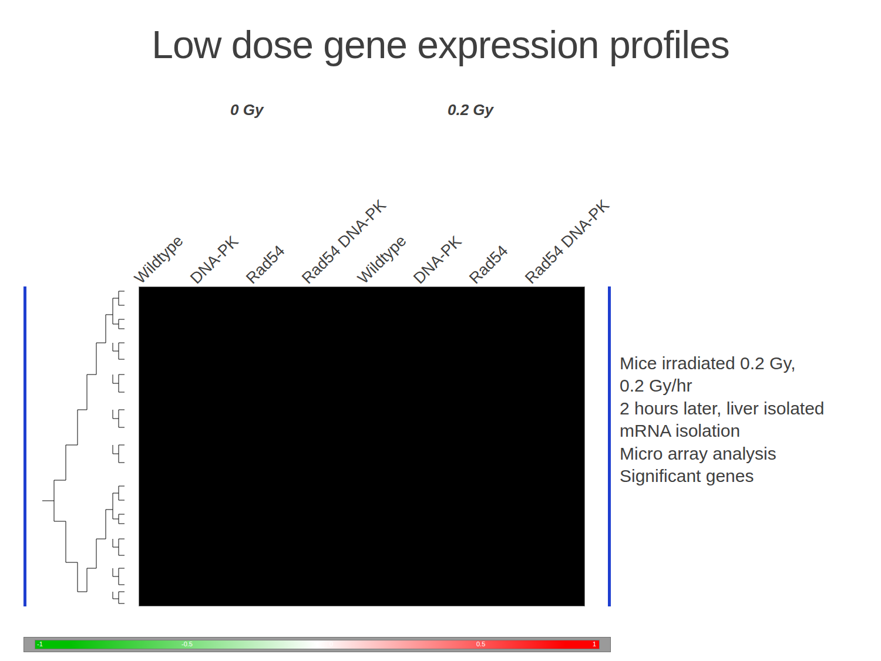Low dose gene expression profiles
0 Gy
0.2 Gy
Wildtype DNA-PK Rad54 Rad54 DNA-PK Wildtype DNA-PK Rad54 Rad54 DNA-PK
-1 -0.5 0 0.5 1
Mice irradiated 0.2 Gy,
0.2 Gy/hr
2 hours later, liver isolated
mRNA isolation
Micro array analysis
Significant genes